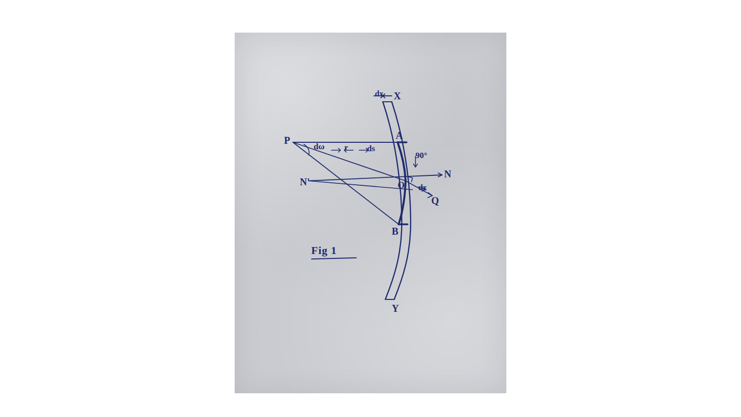X Y A B P O N N' Q 90° dω r ds dx dx Fig 1